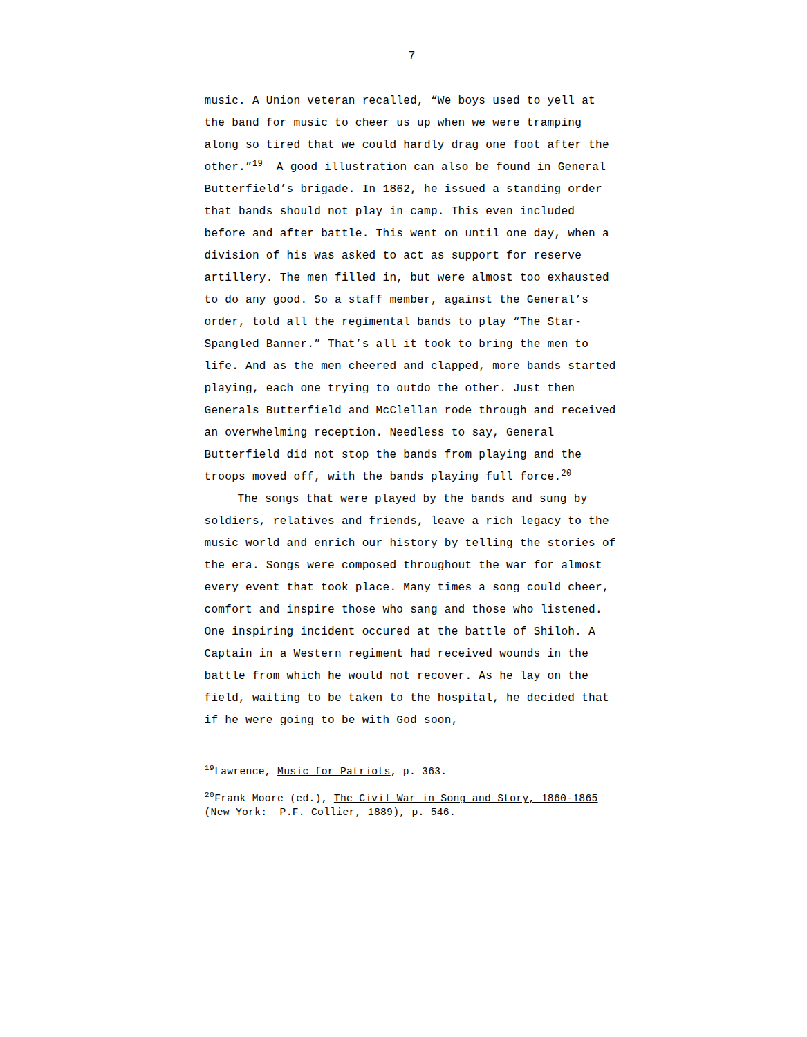7
music. A Union veteran recalled, “We boys used to yell at the band for music to cheer us up when we were tramping along so tired that we could hardly drag one foot after the other.”19 A good illustration can also be found in General Butterfield’s brigade. In 1862, he issued a standing order that bands should not play in camp. This even included before and after battle. This went on until one day, when a division of his was asked to act as support for reserve artillery. The men filled in, but were almost too exhausted to do any good. So a staff member, against the General’s order, told all the regimental bands to play “The Star-Spangled Banner.” That’s all it took to bring the men to life. And as the men cheered and clapped, more bands started playing, each one trying to outdo the other. Just then Generals Butterfield and McClellan rode through and received an overwhelming reception. Needless to say, General Butterfield did not stop the bands from playing and the troops moved off, with the bands playing full force.20
The songs that were played by the bands and sung by soldiers, relatives and friends, leave a rich legacy to the music world and enrich our history by telling the stories of the era. Songs were composed throughout the war for almost every event that took place. Many times a song could cheer, comfort and inspire those who sang and those who listened. One inspiring incident occured at the battle of Shiloh. A Captain in a Western regiment had received wounds in the battle from which he would not recover. As he lay on the field, waiting to be taken to the hospital, he decided that if he were going to be with God soon,
19 Lawrence, Music for Patriots, p. 363.
20 Frank Moore (ed.), The Civil War in Song and Story, 1860-1865(New York: P.F. Collier, 1889), p. 546.